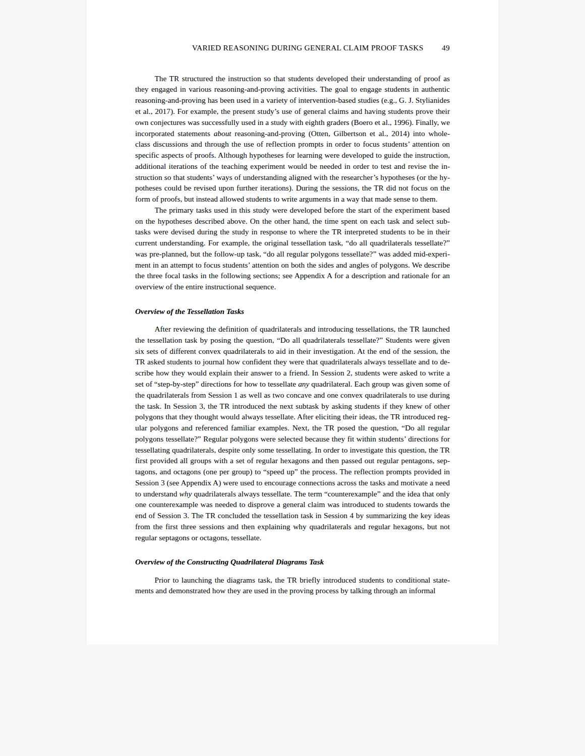VARIED REASONING DURING GENERAL CLAIM PROOF TASKS49
The TR structured the instruction so that students developed their understanding of proof as they engaged in various reasoning-and-proving activities. The goal to engage students in authentic reasoning-and-proving has been used in a variety of intervention-based studies (e.g., G. J. Stylianides et al., 2017). For example, the present study’s use of general claims and having students prove their own conjectures was successfully used in a study with eighth graders (Boero et al., 1996). Finally, we incorporated statements about reasoning-and-proving (Otten, Gilbertson et al., 2014) into whole-class discussions and through the use of reflection prompts in order to focus students’ attention on specific aspects of proofs. Although hypotheses for learning were developed to guide the instruction, additional iterations of the teaching experiment would be needed in order to test and revise the instruction so that students’ ways of understanding aligned with the researcher’s hypotheses (or the hypotheses could be revised upon further iterations). During the sessions, the TR did not focus on the form of proofs, but instead allowed students to write arguments in a way that made sense to them.
The primary tasks used in this study were developed before the start of the experiment based on the hypotheses described above. On the other hand, the time spent on each task and select sub-tasks were devised during the study in response to where the TR interpreted students to be in their current understanding. For example, the original tessellation task, “do all quadrilaterals tessellate?” was pre-planned, but the follow-up task, “do all regular polygons tessellate?” was added mid-experiment in an attempt to focus students’ attention on both the sides and angles of polygons. We describe the three focal tasks in the following sections; see Appendix A for a description and rationale for an overview of the entire instructional sequence.
Overview of the Tessellation Tasks
After reviewing the definition of quadrilaterals and introducing tessellations, the TR launched the tessellation task by posing the question, “Do all quadrilaterals tessellate?” Students were given six sets of different convex quadrilaterals to aid in their investigation. At the end of the session, the TR asked students to journal how confident they were that quadrilaterals always tessellate and to describe how they would explain their answer to a friend. In Session 2, students were asked to write a set of “step-by-step” directions for how to tessellate any quadrilateral. Each group was given some of the quadrilaterals from Session 1 as well as two concave and one convex quadrilaterals to use during the task. In Session 3, the TR introduced the next subtask by asking students if they knew of other polygons that they thought would always tessellate. After eliciting their ideas, the TR introduced regular polygons and referenced familiar examples. Next, the TR posed the question, “Do all regular polygons tessellate?” Regular polygons were selected because they fit within students’ directions for tessellating quadrilaterals, despite only some tessellating. In order to investigate this question, the TR first provided all groups with a set of regular hexagons and then passed out regular pentagons, septagons, and octagons (one per group) to “speed up” the process. The reflection prompts provided in Session 3 (see Appendix A) were used to encourage connections across the tasks and motivate a need to understand why quadrilaterals always tessellate. The term “counterexample” and the idea that only one counterexample was needed to disprove a general claim was introduced to students towards the end of Session 3. The TR concluded the tessellation task in Session 4 by summarizing the key ideas from the first three sessions and then explaining why quadrilaterals and regular hexagons, but not regular septagons or octagons, tessellate.
Overview of the Constructing Quadrilateral Diagrams Task
Prior to launching the diagrams task, the TR briefly introduced students to conditional statements and demonstrated how they are used in the proving process by talking through an informal